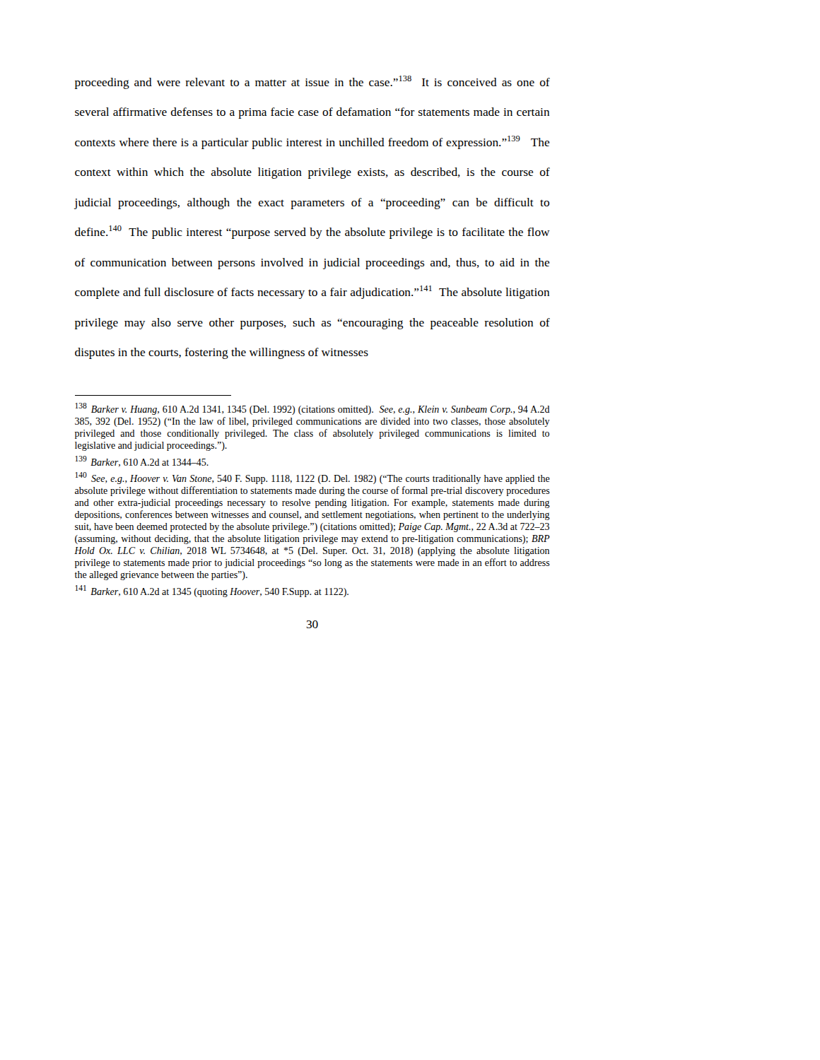proceeding and were relevant to a matter at issue in the case.”138 It is conceived as one of several affirmative defenses to a prima facie case of defamation “for statements made in certain contexts where there is a particular public interest in unchilled freedom of expression.”139 The context within which the absolute litigation privilege exists, as described, is the course of judicial proceedings, although the exact parameters of a “proceeding” can be difficult to define.140 The public interest “purpose served by the absolute privilege is to facilitate the flow of communication between persons involved in judicial proceedings and, thus, to aid in the complete and full disclosure of facts necessary to a fair adjudication.”141 The absolute litigation privilege may also serve other purposes, such as “encouraging the peaceable resolution of disputes in the courts, fostering the willingness of witnesses
138 Barker v. Huang, 610 A.2d 1341, 1345 (Del. 1992) (citations omitted). See, e.g., Klein v. Sunbeam Corp., 94 A.2d 385, 392 (Del. 1952) (“In the law of libel, privileged communications are divided into two classes, those absolutely privileged and those conditionally privileged. The class of absolutely privileged communications is limited to legislative and judicial proceedings.”).
139 Barker, 610 A.2d at 1344–45.
140 See, e.g., Hoover v. Van Stone, 540 F. Supp. 1118, 1122 (D. Del. 1982) (“The courts traditionally have applied the absolute privilege without differentiation to statements made during the course of formal pre-trial discovery procedures and other extra-judicial proceedings necessary to resolve pending litigation. For example, statements made during depositions, conferences between witnesses and counsel, and settlement negotiations, when pertinent to the underlying suit, have been deemed protected by the absolute privilege.”) (citations omitted); Paige Cap. Mgmt., 22 A.3d at 722–23 (assuming, without deciding, that the absolute litigation privilege may extend to pre-litigation communications); BRP Hold Ox. LLC v. Chilian, 2018 WL 5734648, at *5 (Del. Super. Oct. 31, 2018) (applying the absolute litigation privilege to statements made prior to judicial proceedings “so long as the statements were made in an effort to address the alleged grievance between the parties”).
141 Barker, 610 A.2d at 1345 (quoting Hoover, 540 F.Supp. at 1122).
30